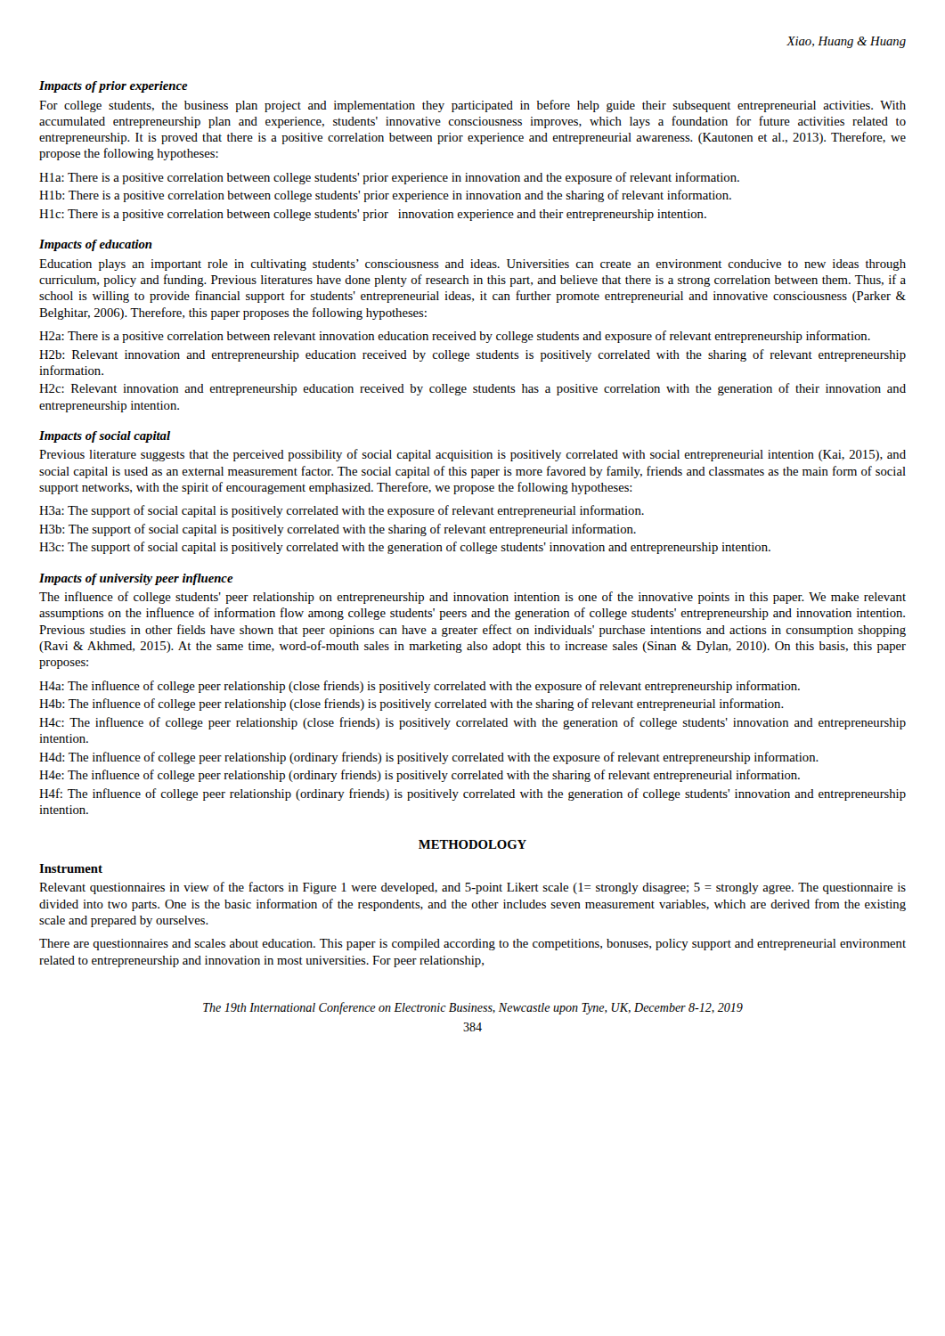Xiao, Huang & Huang
Impacts of prior experience
For college students, the business plan project and implementation they participated in before help guide their subsequent entrepreneurial activities. With accumulated entrepreneurship plan and experience, students' innovative consciousness improves, which lays a foundation for future activities related to entrepreneurship. It is proved that there is a positive correlation between prior experience and entrepreneurial awareness. (Kautonen et al., 2013). Therefore, we propose the following hypotheses:
H1a: There is a positive correlation between college students' prior experience in innovation and the exposure of relevant information.
H1b: There is a positive correlation between college students' prior experience in innovation and the sharing of relevant information.
H1c: There is a positive correlation between college students' prior innovation experience and their entrepreneurship intention.
Impacts of education
Education plays an important role in cultivating students’ consciousness and ideas. Universities can create an environment conducive to new ideas through curriculum, policy and funding. Previous literatures have done plenty of research in this part, and believe that there is a strong correlation between them. Thus, if a school is willing to provide financial support for students' entrepreneurial ideas, it can further promote entrepreneurial and innovative consciousness (Parker & Belghitar, 2006). Therefore, this paper proposes the following hypotheses:
H2a: There is a positive correlation between relevant innovation education received by college students and exposure of relevant entrepreneurship information.
H2b: Relevant innovation and entrepreneurship education received by college students is positively correlated with the sharing of relevant entrepreneurship information.
H2c: Relevant innovation and entrepreneurship education received by college students has a positive correlation with the generation of their innovation and entrepreneurship intention.
Impacts of social capital
Previous literature suggests that the perceived possibility of social capital acquisition is positively correlated with social entrepreneurial intention (Kai, 2015), and social capital is used as an external measurement factor. The social capital of this paper is more favored by family, friends and classmates as the main form of social support networks, with the spirit of encouragement emphasized. Therefore, we propose the following hypotheses:
H3a: The support of social capital is positively correlated with the exposure of relevant entrepreneurial information.
H3b: The support of social capital is positively correlated with the sharing of relevant entrepreneurial information.
H3c: The support of social capital is positively correlated with the generation of college students' innovation and entrepreneurship intention.
Impacts of university peer influence
The influence of college students' peer relationship on entrepreneurship and innovation intention is one of the innovative points in this paper. We make relevant assumptions on the influence of information flow among college students' peers and the generation of college students' entrepreneurship and innovation intention. Previous studies in other fields have shown that peer opinions can have a greater effect on individuals' purchase intentions and actions in consumption shopping (Ravi & Akhmed, 2015). At the same time, word-of-mouth sales in marketing also adopt this to increase sales (Sinan & Dylan, 2010). On this basis, this paper proposes:
H4a: The influence of college peer relationship (close friends) is positively correlated with the exposure of relevant entrepreneurship information.
H4b: The influence of college peer relationship (close friends) is positively correlated with the sharing of relevant entrepreneurial information.
H4c: The influence of college peer relationship (close friends) is positively correlated with the generation of college students' innovation and entrepreneurship intention.
H4d: The influence of college peer relationship (ordinary friends) is positively correlated with the exposure of relevant entrepreneurship information.
H4e: The influence of college peer relationship (ordinary friends) is positively correlated with the sharing of relevant entrepreneurial information.
H4f: The influence of college peer relationship (ordinary friends) is positively correlated with the generation of college students' innovation and entrepreneurship intention.
Methodology
Instrument
Relevant questionnaires in view of the factors in Figure 1 were developed, and 5-point Likert scale (1= strongly disagree; 5 = strongly agree. The questionnaire is divided into two parts. One is the basic information of the respondents, and the other includes seven measurement variables, which are derived from the existing scale and prepared by ourselves.
There are questionnaires and scales about education. This paper is compiled according to the competitions, bonuses, policy support and entrepreneurial environment related to entrepreneurship and innovation in most universities. For peer relationship,
The 19th International Conference on Electronic Business, Newcastle upon Tyne, UK, December 8-12, 2019
384